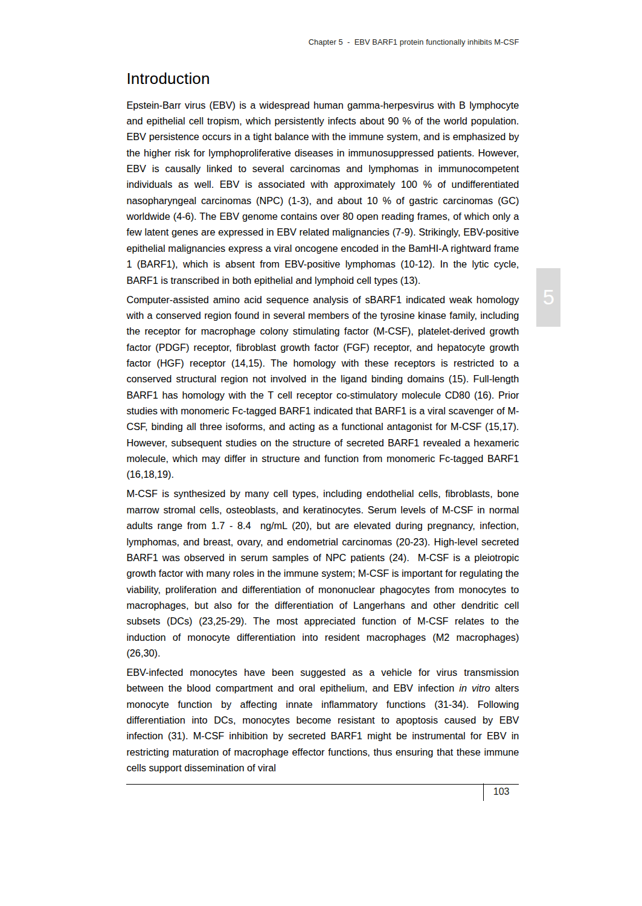Chapter 5 - EBV BARF1 protein functionally inhibits M-CSF
Introduction
Epstein-Barr virus (EBV) is a widespread human gamma-herpesvirus with B lymphocyte and epithelial cell tropism, which persistently infects about 90 % of the world population. EBV persistence occurs in a tight balance with the immune system, and is emphasized by the higher risk for lymphoproliferative diseases in immunosuppressed patients. However, EBV is causally linked to several carcinomas and lymphomas in immunocompetent individuals as well. EBV is associated with approximately 100 % of undifferentiated nasopharyngeal carcinomas (NPC) (1-3), and about 10 % of gastric carcinomas (GC) worldwide (4-6). The EBV genome contains over 80 open reading frames, of which only a few latent genes are expressed in EBV related malignancies (7-9). Strikingly, EBV-positive epithelial malignancies express a viral oncogene encoded in the BamHI-A rightward frame 1 (BARF1), which is absent from EBV-positive lymphomas (10-12). In the lytic cycle, BARF1 is transcribed in both epithelial and lymphoid cell types (13).
Computer-assisted amino acid sequence analysis of sBARF1 indicated weak homology with a conserved region found in several members of the tyrosine kinase family, including the receptor for macrophage colony stimulating factor (M-CSF), platelet-derived growth factor (PDGF) receptor, fibroblast growth factor (FGF) receptor, and hepatocyte growth factor (HGF) receptor (14,15). The homology with these receptors is restricted to a conserved structural region not involved in the ligand binding domains (15). Full-length BARF1 has homology with the T cell receptor co-stimulatory molecule CD80 (16). Prior studies with monomeric Fc-tagged BARF1 indicated that BARF1 is a viral scavenger of M-CSF, binding all three isoforms, and acting as a functional antagonist for M-CSF (15,17). However, subsequent studies on the structure of secreted BARF1 revealed a hexameric molecule, which may differ in structure and function from monomeric Fc-tagged BARF1 (16,18,19).
M-CSF is synthesized by many cell types, including endothelial cells, fibroblasts, bone marrow stromal cells, osteoblasts, and keratinocytes. Serum levels of M-CSF in normal adults range from 1.7 - 8.4 ng/mL (20), but are elevated during pregnancy, infection, lymphomas, and breast, ovary, and endometrial carcinomas (20-23). High-level secreted BARF1 was observed in serum samples of NPC patients (24). M-CSF is a pleiotropic growth factor with many roles in the immune system; M-CSF is important for regulating the viability, proliferation and differentiation of mononuclear phagocytes from monocytes to macrophages, but also for the differentiation of Langerhans and other dendritic cell subsets (DCs) (23,25-29). The most appreciated function of M-CSF relates to the induction of monocyte differentiation into resident macrophages (M2 macrophages) (26,30).
EBV-infected monocytes have been suggested as a vehicle for virus transmission between the blood compartment and oral epithelium, and EBV infection in vitro alters monocyte function by affecting innate inflammatory functions (31-34). Following differentiation into DCs, monocytes become resistant to apoptosis caused by EBV infection (31). M-CSF inhibition by secreted BARF1 might be instrumental for EBV in restricting maturation of macrophage effector functions, thus ensuring that these immune cells support dissemination of viral
5
103